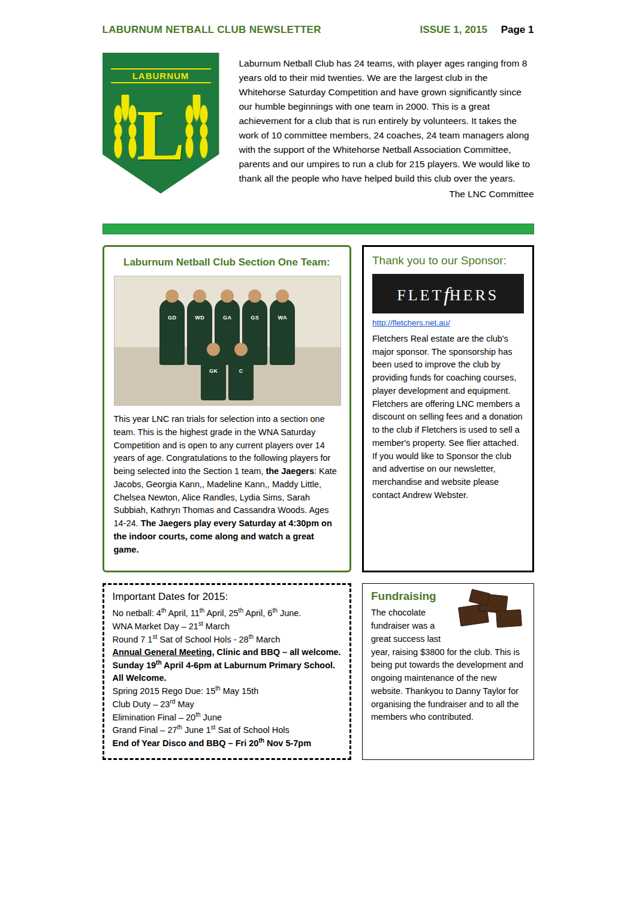LABURNUM NETBALL CLUB NEWSLETTER
ISSUE 1, 2015 Page 1
LABURNUM
L
Laburnum Netball Club has 24 teams, with player ages ranging from 8 years old to their mid twenties. We are the largest club in the Whitehorse Saturday Competition and have grown significantly since our humble beginnings with one team in 2000. This is a great achievement for a club that is run entirely by volunteers. It takes the work of 10 committee members, 24 coaches, 24 team managers along with the support of the Whitehorse Netball Association Committee, parents and our umpires to run a club for 215 players. We would like to thank all the people who have helped build this club over the years. The LNC Committee
Laburnum Netball Club Section One Team:
GD
WD
GA
GS
WA
GK
C
This year LNC ran trials for selection into a section one team. This is the highest grade in the WNA Saturday Competition and is open to any current players over 14 years of age. Congratulations to the following players for being selected into the Section 1 team, the Jaegers: Kate Jacobs, Georgia Kann,, Madeline Kann,, Maddy Little, Chelsea Newton, Alice Randles, Lydia Sims, Sarah Subbiah, Kathryn Thomas and Cassandra Woods. Ages 14-24. The Jaegers play every Saturday at 4:30pm on the indoor courts, come along and watch a great game.
Thank you to our Sponsor:
FLETf HERS
http://fletchers.net.au/
Fletchers Real estate are the club's major sponsor. The sponsorship has been used to improve the club by providing funds for coaching courses, player development and equipment. Fletchers are offering LNC members a discount on selling fees and a donation to the club if Fletchers is used to sell a member's property. See flier attached. If you would like to Sponsor the club and advertise on our newsletter, merchandise and website please contact Andrew Webster.
Important Dates for 2015:
No netball: 4th April, 11th April, 25th April, 6th June.
WNA Market Day – 21st March
Round 7 1st Sat of School Hols - 28th March
Annual General Meeting, Clinic and BBQ – all welcome. Sunday 19th April 4-6pm at Laburnum Primary School. All Welcome.
Spring 2015 Rego Due: 15th May 15th
Club Duty – 23rd May
Elimination Final – 20th June
Grand Final – 27th June 1st Sat of School Hols
End of Year Disco and BBQ – Fri 20th Nov 5-7pm
Fundraising
The chocolate fundraiser was a great success last year, raising $3800 for the club. This is being put towards the development and ongoing maintenance of the new website. Thankyou to Danny Taylor for organising the fundraiser and to all the members who contributed.